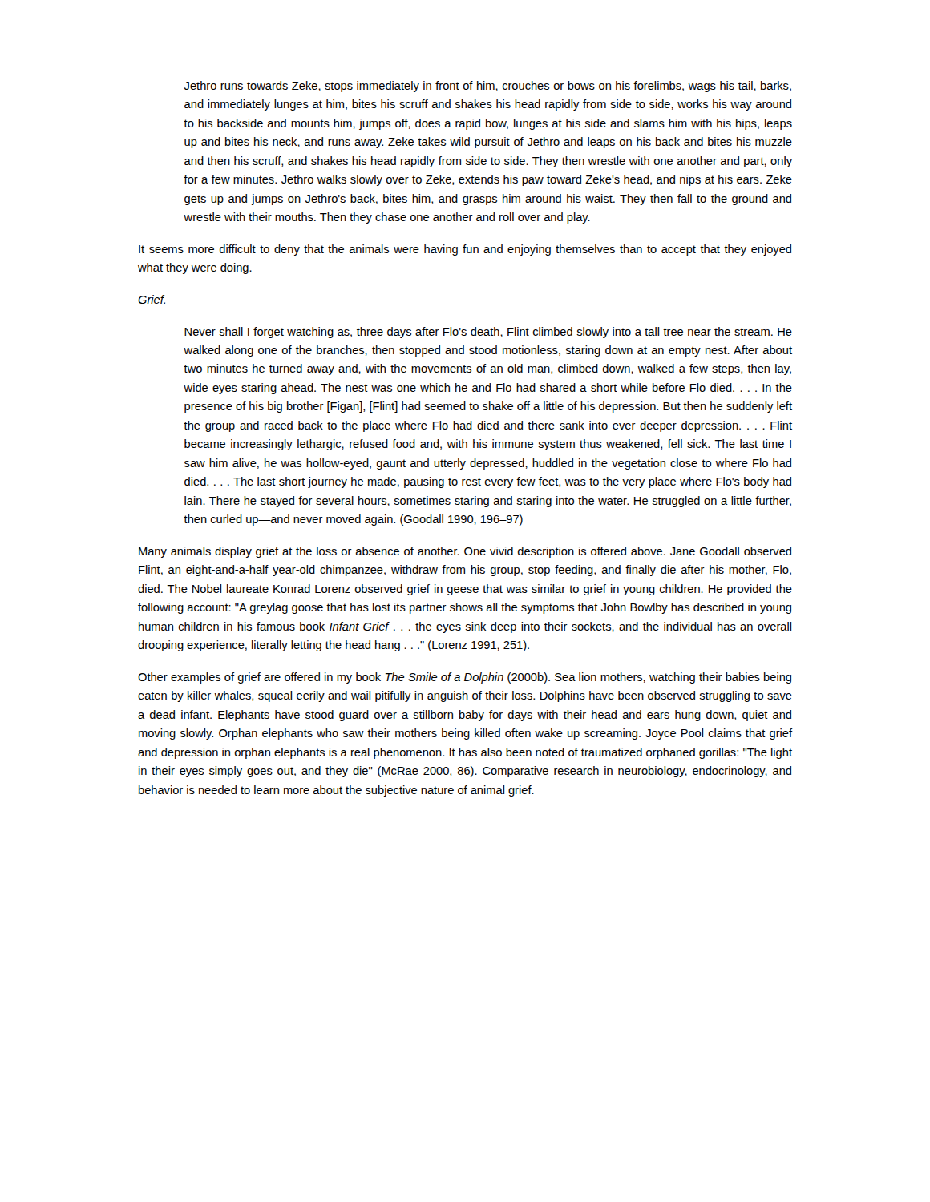Jethro runs towards Zeke, stops immediately in front of him, crouches or bows on his forelimbs, wags his tail, barks, and immediately lunges at him, bites his scruff and shakes his head rapidly from side to side, works his way around to his backside and mounts him, jumps off, does a rapid bow, lunges at his side and slams him with his hips, leaps up and bites his neck, and runs away. Zeke takes wild pursuit of Jethro and leaps on his back and bites his muzzle and then his scruff, and shakes his head rapidly from side to side. They then wrestle with one another and part, only for a few minutes. Jethro walks slowly over to Zeke, extends his paw toward Zeke's head, and nips at his ears. Zeke gets up and jumps on Jethro's back, bites him, and grasps him around his waist. They then fall to the ground and wrestle with their mouths. Then they chase one another and roll over and play.
It seems more difficult to deny that the animals were having fun and enjoying themselves than to accept that they enjoyed what they were doing.
Grief.
Never shall I forget watching as, three days after Flo's death, Flint climbed slowly into a tall tree near the stream. He walked along one of the branches, then stopped and stood motionless, staring down at an empty nest. After about two minutes he turned away and, with the movements of an old man, climbed down, walked a few steps, then lay, wide eyes staring ahead. The nest was one which he and Flo had shared a short while before Flo died. . . . In the presence of his big brother [Figan], [Flint] had seemed to shake off a little of his depression. But then he suddenly left the group and raced back to the place where Flo had died and there sank into ever deeper depression. . . . Flint became increasingly lethargic, refused food and, with his immune system thus weakened, fell sick. The last time I saw him alive, he was hollow-eyed, gaunt and utterly depressed, huddled in the vegetation close to where Flo had died. . . . The last short journey he made, pausing to rest every few feet, was to the very place where Flo's body had lain. There he stayed for several hours, sometimes staring and staring into the water. He struggled on a little further, then curled up—and never moved again. (Goodall 1990, 196–97)
Many animals display grief at the loss or absence of another. One vivid description is offered above. Jane Goodall observed Flint, an eight-and-a-half year-old chimpanzee, withdraw from his group, stop feeding, and finally die after his mother, Flo, died. The Nobel laureate Konrad Lorenz observed grief in geese that was similar to grief in young children. He provided the following account: "A greylag goose that has lost its partner shows all the symptoms that John Bowlby has described in young human children in his famous book Infant Grief . . . the eyes sink deep into their sockets, and the individual has an overall drooping experience, literally letting the head hang . . ." (Lorenz 1991, 251).
Other examples of grief are offered in my book The Smile of a Dolphin (2000b). Sea lion mothers, watching their babies being eaten by killer whales, squeal eerily and wail pitifully in anguish of their loss. Dolphins have been observed struggling to save a dead infant. Elephants have stood guard over a stillborn baby for days with their head and ears hung down, quiet and moving slowly. Orphan elephants who saw their mothers being killed often wake up screaming. Joyce Pool claims that grief and depression in orphan elephants is a real phenomenon. It has also been noted of traumatized orphaned gorillas: "The light in their eyes simply goes out, and they die" (McRae 2000, 86). Comparative research in neurobiology, endocrinology, and behavior is needed to learn more about the subjective nature of animal grief.